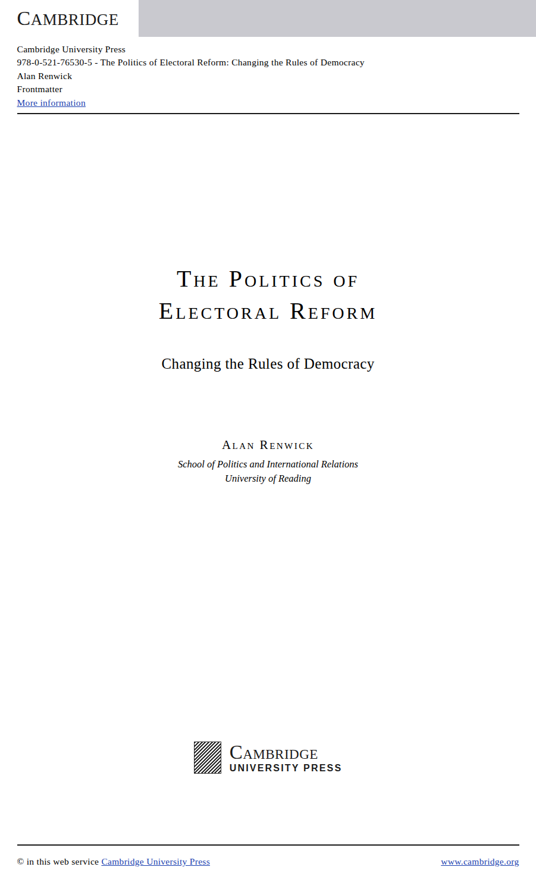CAMBRIDGE
Cambridge University Press
978-0-521-76530-5 - The Politics of Electoral Reform: Changing the Rules of Democracy
Alan Renwick
Frontmatter
More information
The Politics of
Electoral Reform
Changing the Rules of Democracy
Alan Renwick
School of Politics and International Relations
University of Reading
Cambridge
UNIVERSITY PRESS
© in this web service Cambridge University Press
www.cambridge.org